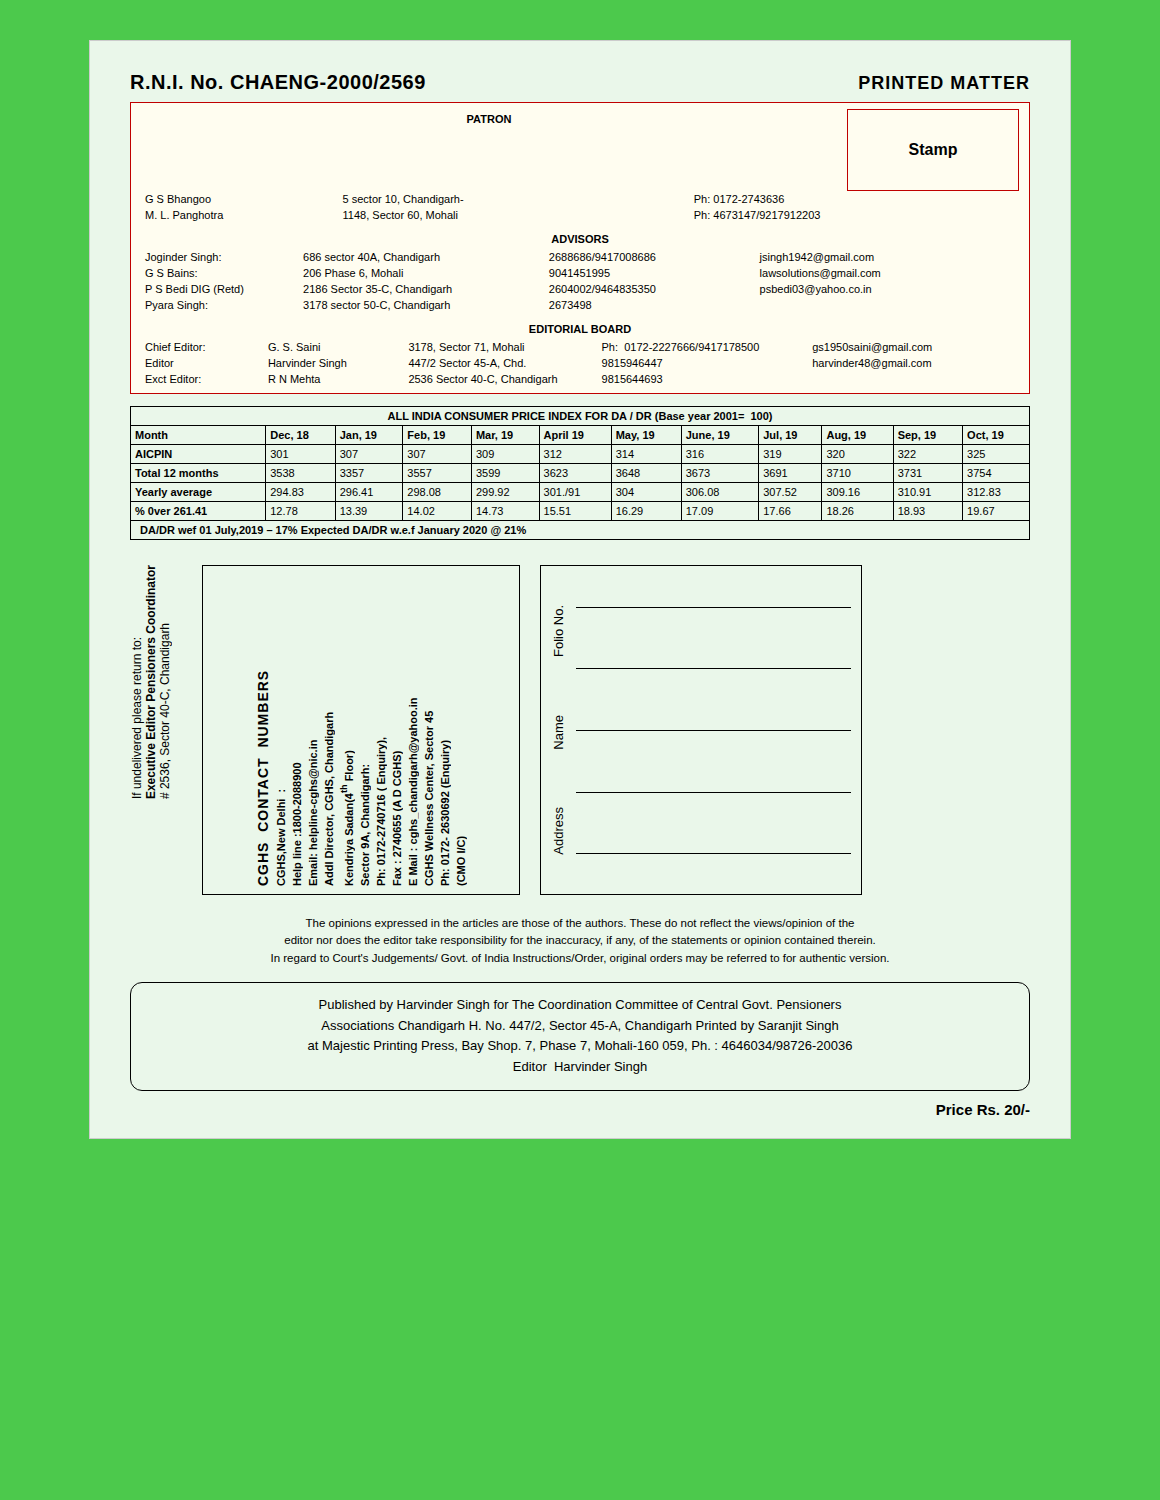R.N.I. No. CHAENG-2000/2569
PRINTED MATTER
Stamp
PATRON
| G S Bhangoo | 5 sector 10, Chandigarh- | Ph: 0172-2743636 |
| M. L. Panghotra | 1148, Sector 60, Mohali | Ph: 4673147/9217912203 |
ADVISORS
| Joginder Singh: | 686 sector 40A, Chandigarh | 2688686/9417008686 | jsingh1942@gmail.com |
| G S Bains: | 206 Phase 6, Mohali | 9041451995 | lawsolutions@gmail.com |
| P S Bedi DIG (Retd) | 2186 Sector 35-C, Chandigarh | 2604002/9464835350 | psbedi03@yahoo.co.in |
| Pyara Singh: | 3178 sector 50-C, Chandigarh | 2673498 | |
EDITORIAL BOARD
| Chief Editor: | G. S. Saini | 3178, Sector 71, Mohali | Ph: 0172-2227666/9417178500 | gs1950saini@gmail.com |
| Editor | Harvinder Singh | 447/2 Sector 45-A, Chd. | 9815946447 | harvinder48@gmail.com |
| Exct Editor: | R N Mehta | 2536 Sector 40-C, Chandigarh | 9815644693 | |
ALL INDIA CONSUMER PRICE INDEX FOR DA / DR (Base year 2001= 100)
| Month | Dec, 18 | Jan, 19 | Feb, 19 | Mar, 19 | April 19 | May, 19 | June, 19 | Jul, 19 | Aug, 19 | Sep, 19 | Oct, 19 |
| --- | --- | --- | --- | --- | --- | --- | --- | --- | --- | --- | --- |
| AICPIN | 301 | 307 | 307 | 309 | 312 | 314 | 316 | 319 | 320 | 322 | 325 |
| Total 12 months | 3538 | 3357 | 3557 | 3599 | 3623 | 3648 | 3673 | 3691 | 3710 | 3731 | 3754 |
| Yearly average | 294.83 | 296.41 | 298.08 | 299.92 | 301./91 | 304 | 306.08 | 307.52 | 309.16 | 310.91 | 312.83 |
| % 0ver 261.41 | 12.78 | 13.39 | 14.02 | 14.73 | 15.51 | 16.29 | 17.09 | 17.66 | 18.26 | 18.93 | 19.67 |
DA/DR wef 01 July,2019 – 17% Expected DA/DR w.e.f January 2020 @ 21%
If undelivered please return to:
Executive Editor Pensioners Coordinator
# 2536, Sector 40-C, Chandigarh
CGHS CONTACT NUMBERS
CGHS,New Delhi :
Help line :1800-2088900
Email: helpline-cghs@nic.in
Addl Director, CGHS, Chandigarh
Kendriya Sadan(4th Floor)
Sector 9A, Chandigarh:
Ph: 0172-2740716 ( Enquiry),
Fax : 2740655 (A D CGHS)
E Mail : cghs_chandigarh@yahoo.in
CGHS Wellness Center, Sector 45
Ph: 0172- 2630692 (Enquiry)
(CMO I/C)
Folio No.
Name
Address
The opinions expressed in the articles are those of the authors. These do not reflect the views/opinion of the
editor nor does the editor take responsibility for the inaccuracy, if any, of the statements or opinion contained therein.
In regard to Court's Judgements/ Govt. of India Instructions/Order, original orders may be referred to for authentic version.
Published by Harvinder Singh for The Coordination Committee of Central Govt. Pensioners
Associations Chandigarh H. No. 447/2, Sector 45-A, Chandigarh Printed by Saranjit Singh
at Majestic Printing Press, Bay Shop. 7, Phase 7, Mohali-160 059, Ph. : 4646034/98726-20036
Editor Harvinder Singh
Price Rs. 20/-